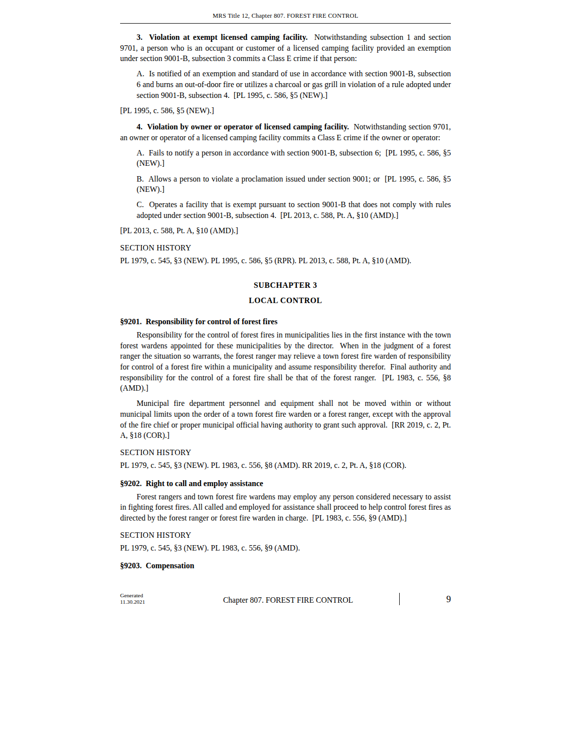MRS Title 12, Chapter 807. FOREST FIRE CONTROL
3. Violation at exempt licensed camping facility. Notwithstanding subsection 1 and section 9701, a person who is an occupant or customer of a licensed camping facility provided an exemption under section 9001‑B, subsection 3 commits a Class E crime if that person:
A. Is notified of an exemption and standard of use in accordance with section 9001‑B, subsection 6 and burns an out-of-door fire or utilizes a charcoal or gas grill in violation of a rule adopted under section 9001‑B, subsection 4. [PL 1995, c. 586, §5 (NEW).]
[PL 1995, c. 586, §5 (NEW).]
4. Violation by owner or operator of licensed camping facility. Notwithstanding section 9701, an owner or operator of a licensed camping facility commits a Class E crime if the owner or operator:
A. Fails to notify a person in accordance with section 9001‑B, subsection 6; [PL 1995, c. 586, §5 (NEW).]
B. Allows a person to violate a proclamation issued under section 9001; or [PL 1995, c. 586, §5 (NEW).]
C. Operates a facility that is exempt pursuant to section 9001‑B that does not comply with rules adopted under section 9001‑B, subsection 4. [PL 2013, c. 588, Pt. A, §10 (AMD).]
[PL 2013, c. 588, Pt. A, §10 (AMD).]
SECTION HISTORY
PL 1979, c. 545, §3 (NEW). PL 1995, c. 586, §5 (RPR). PL 2013, c. 588, Pt. A, §10 (AMD).
SUBCHAPTER 3
LOCAL CONTROL
§9201. Responsibility for control of forest fires
Responsibility for the control of forest fires in municipalities lies in the first instance with the town forest wardens appointed for these municipalities by the director. When in the judgment of a forest ranger the situation so warrants, the forest ranger may relieve a town forest fire warden of responsibility for control of a forest fire within a municipality and assume responsibility therefor. Final authority and responsibility for the control of a forest fire shall be that of the forest ranger. [PL 1983, c. 556, §8 (AMD).]
Municipal fire department personnel and equipment shall not be moved within or without municipal limits upon the order of a town forest fire warden or a forest ranger, except with the approval of the fire chief or proper municipal official having authority to grant such approval. [RR 2019, c. 2, Pt. A, §18 (COR).]
SECTION HISTORY
PL 1979, c. 545, §3 (NEW). PL 1983, c. 556, §8 (AMD). RR 2019, c. 2, Pt. A, §18 (COR).
§9202. Right to call and employ assistance
Forest rangers and town forest fire wardens may employ any person considered necessary to assist in fighting forest fires. All called and employed for assistance shall proceed to help control forest fires as directed by the forest ranger or forest fire warden in charge. [PL 1983, c. 556, §9 (AMD).]
SECTION HISTORY
PL 1979, c. 545, §3 (NEW). PL 1983, c. 556, §9 (AMD).
§9203. Compensation
Generated
11.30.2021
Chapter 807. FOREST FIRE CONTROL
9